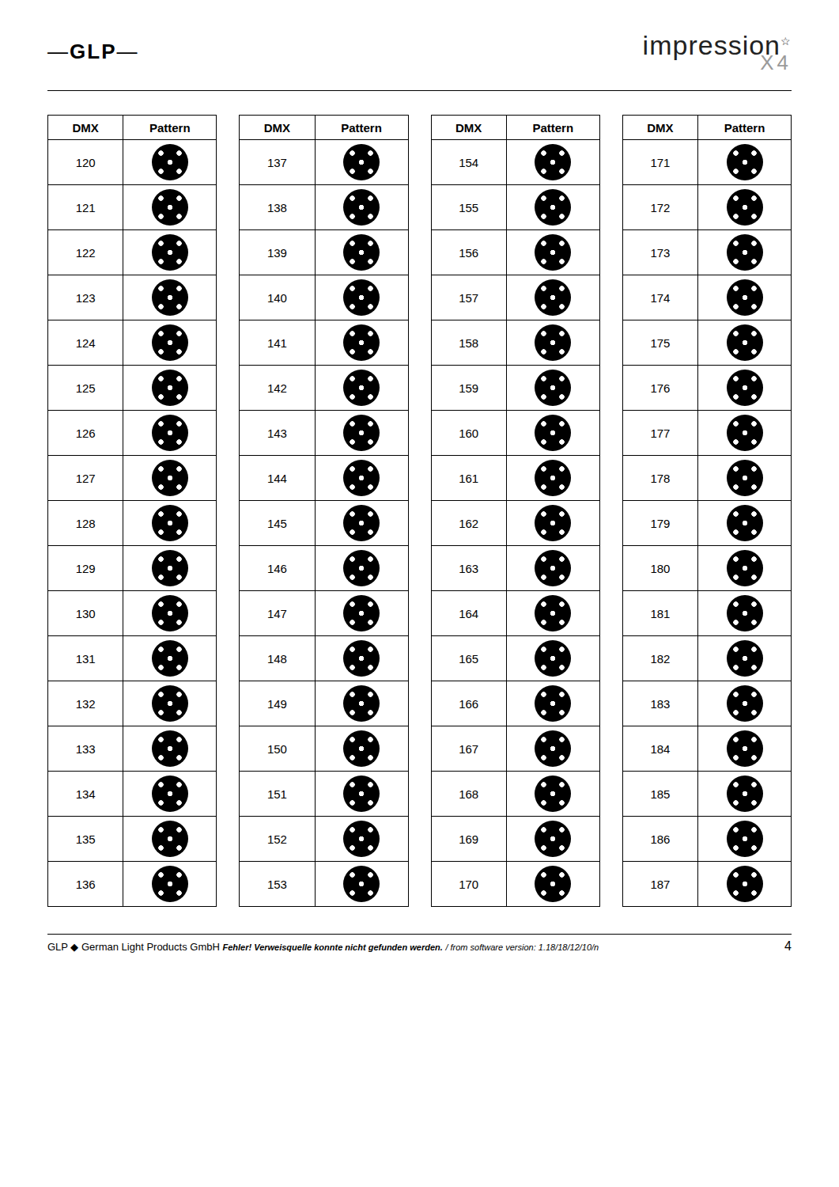—GLP—
impression☆ X4
| DMX | Pattern |
| --- | --- |
| 120 | |
| 121 | |
| 122 | |
| 123 | |
| 124 | |
| 125 | |
| 126 | |
| 127 | |
| 128 | |
| 129 | |
| 130 | |
| 131 | |
| 132 | |
| 133 | |
| 134 | |
| 135 | |
| 136 | |
| DMX | Pattern |
| --- | --- |
| 137 | |
| 138 | |
| 139 | |
| 140 | |
| 141 | |
| 142 | |
| 143 | |
| 144 | |
| 145 | |
| 146 | |
| 147 | |
| 148 | |
| 149 | |
| 150 | |
| 151 | |
| 152 | |
| 153 | |
| DMX | Pattern |
| --- | --- |
| 154 | |
| 155 | |
| 156 | |
| 157 | |
| 158 | |
| 159 | |
| 160 | |
| 161 | |
| 162 | |
| 163 | |
| 164 | |
| 165 | |
| 166 | |
| 167 | |
| 168 | |
| 169 | |
| 170 | |
| DMX | Pattern |
| --- | --- |
| 171 | |
| 172 | |
| 173 | |
| 174 | |
| 175 | |
| 176 | |
| 177 | |
| 178 | |
| 179 | |
| 180 | |
| 181 | |
| 182 | |
| 183 | |
| 184 | |
| 185 | |
| 186 | |
| 187 | |
GLP ◆ German Light Products GmbH Fehler! Verweisquelle konnte nicht gefunden werden. / from software version: 1.18/18/12/10/n
4